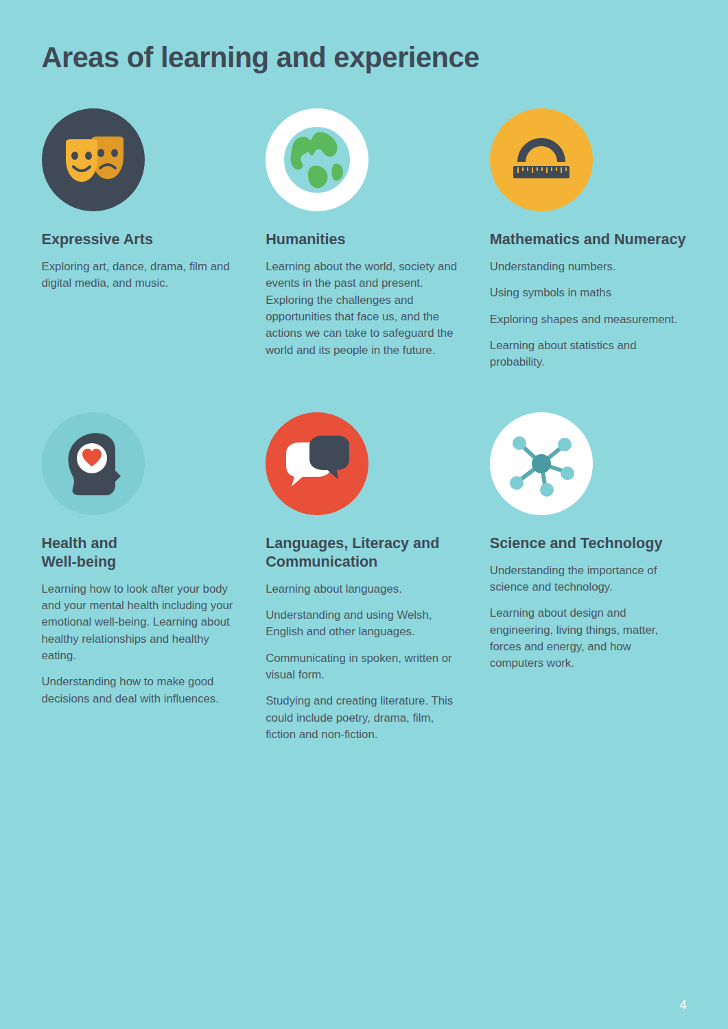Areas of learning and experience
Expressive Arts
Exploring art, dance, drama, film and digital media, and music.
Humanities
Learning about the world, society and events in the past and present. Exploring the challenges and opportunities that face us, and the actions we can take to safeguard the world and its people in the future.
Mathematics and Numeracy
Understanding numbers.
Using symbols in maths
Exploring shapes and measurement.
Learning about statistics and probability.
Health and
Well-being
Learning how to look after your body and your mental health including your emotional well-being. Learning about healthy relationships and healthy eating.
Understanding how to make good decisions and deal with influences.
Languages, Literacy and Communication
Learning about languages.
Understanding and using Welsh, English and other languages.
Communicating in spoken, written or visual form.
Studying and creating literature. This could include poetry, drama, film, fiction and non-fiction.
Science and Technology
Understanding the importance of science and technology.
Learning about design and engineering, living things, matter, forces and energy, and how computers work.
4